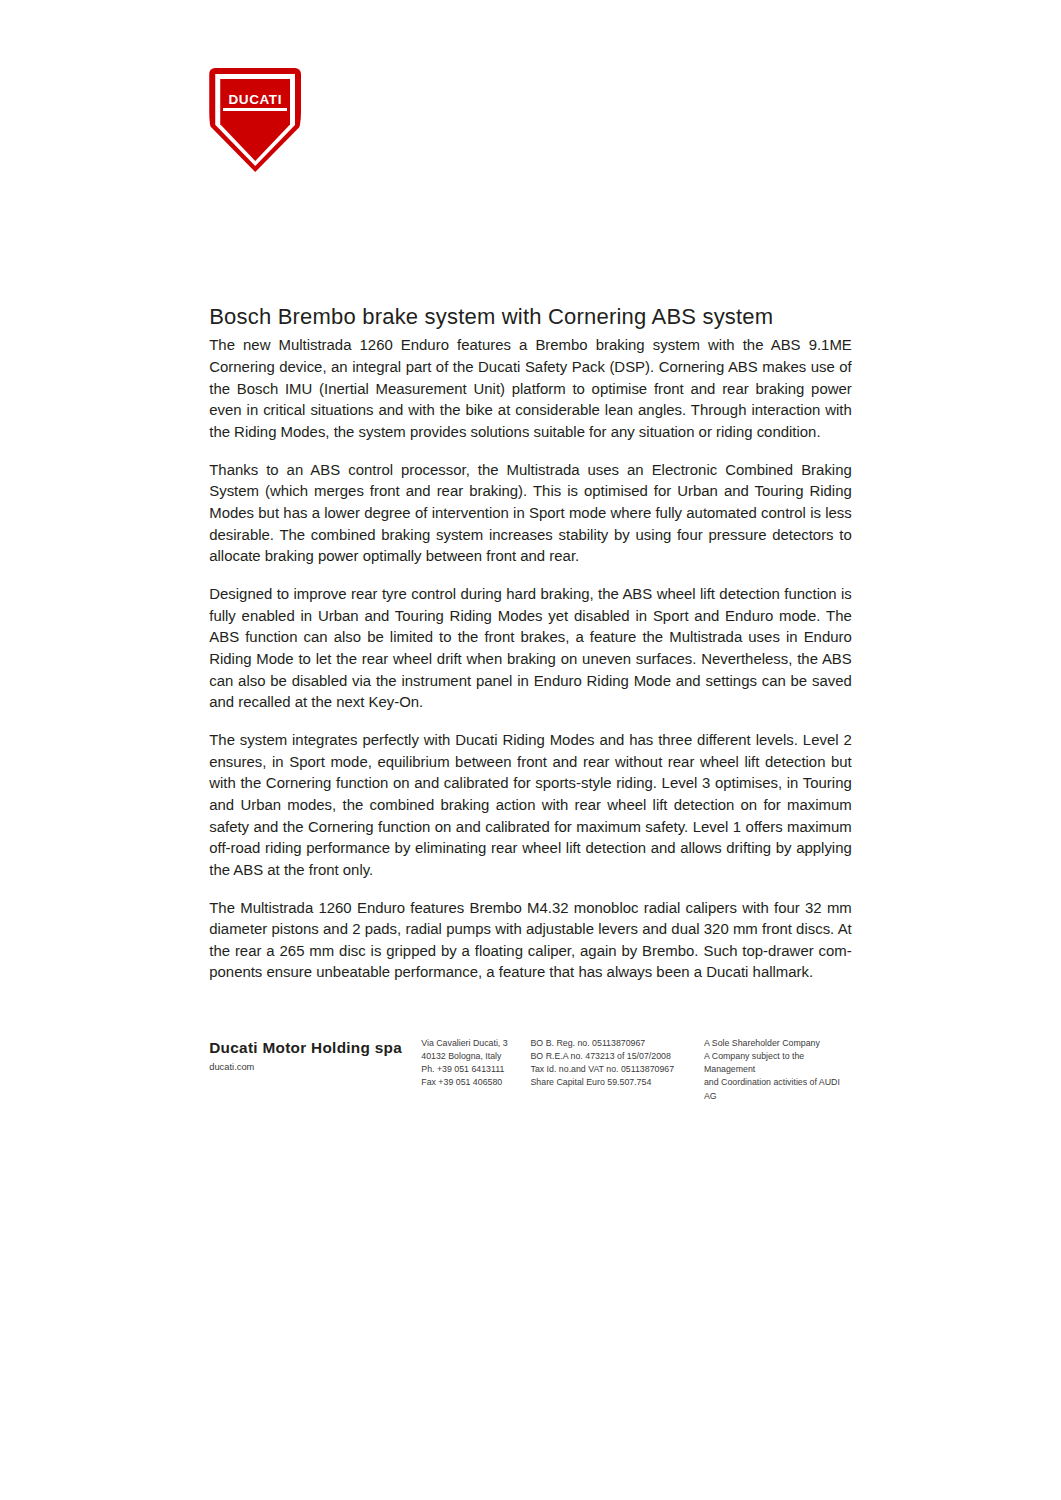DUCATI
Bosch Brembo brake system with Cornering ABS system
The new Multistrada 1260 Enduro features a Brembo braking system with the ABS 9.1ME Cornering device, an integral part of the Ducati Safety Pack (DSP). Cornering ABS makes use of the Bosch IMU (Inertial Measurement Unit) platform to optimise front and rear braking power even in critical situations and with the bike at considerable lean angles. Through interaction with the Riding Modes, the system provides solutions suitable for any situation or riding condition.
Thanks to an ABS control processor, the Multistrada uses an Electronic Combined Braking System (which merges front and rear braking). This is optimised for Urban and Touring Riding Modes but has a lower degree of intervention in Sport mode where fully automated control is less desirable. The combined braking system increases stability by using four pressure detectors to allocate braking power optimally between front and rear.
Designed to improve rear tyre control during hard braking, the ABS wheel lift detection function is fully enabled in Urban and Touring Riding Modes yet disabled in Sport and Enduro mode. The ABS function can also be limited to the front brakes, a feature the Multistrada uses in Enduro Riding Mode to let the rear wheel drift when braking on uneven surfaces. Nevertheless, the ABS can also be disabled via the instrument panel in Enduro Riding Mode and settings can be saved and recalled at the next Key-On.
The system integrates perfectly with Ducati Riding Modes and has three different levels. Level 2 ensures, in Sport mode, equilibrium between front and rear without rear wheel lift detection but with the Cornering function on and calibrated for sports-style riding. Level 3 optimises, in Touring and Urban modes, the combined braking action with rear wheel lift detection on for maximum safety and the Cornering function on and calibrated for maximum safety. Level 1 offers maximum off-road riding performance by eliminating rear wheel lift detection and allows drifting by applying the ABS at the front only.
The Multistrada 1260 Enduro features Brembo M4.32 monobloc radial calipers with four 32 mm diameter pistons and 2 pads, radial pumps with adjustable levers and dual 320 mm front discs. At the rear a 265 mm disc is gripped by a floating caliper, again by Brembo. Such top-drawer components ensure unbeatable performance, a feature that has always been a Ducati hallmark.
Ducati Motor Holding spa
ducati.com
Via Cavalieri Ducati, 3
40132 Bologna, Italy
Ph. +39 051 6413111
Fax +39 051 406580
BO B. Reg. no. 05113870967
BO R.E.A no. 473213 of 15/07/2008
Tax Id. no.and VAT no. 05113870967
Share Capital Euro 59.507.754
A Sole Shareholder Company
A Company subject to the Management
and Coordination activities of AUDI AG